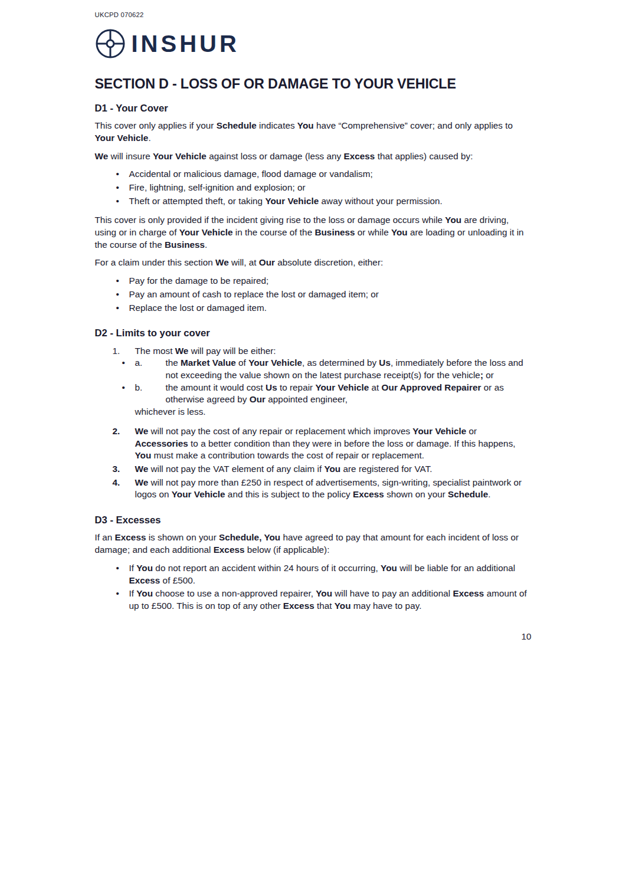UKCPD 070622
INSHUR
SECTION D - LOSS OF OR DAMAGE TO YOUR VEHICLE
D1 - Your Cover
This cover only applies if your Schedule indicates You have “Comprehensive” cover; and only applies to Your Vehicle.
We will insure Your Vehicle against loss or damage (less any Excess that applies) caused by:
Accidental or malicious damage, flood damage or vandalism;
Fire, lightning, self-ignition and explosion; or
Theft or attempted theft, or taking Your Vehicle away without your permission.
This cover is only provided if the incident giving rise to the loss or damage occurs while You are driving, using or in charge of Your Vehicle in the course of the Business or while You are loading or unloading it in the course of the Business.
For a claim under this section We will, at Our absolute discretion, either:
Pay for the damage to be repaired;
Pay an amount of cash to replace the lost or damaged item; or
Replace the lost or damaged item.
D2 - Limits to your cover
The most We will pay will be either:
a. the Market Value of Your Vehicle, as determined by Us, immediately before the loss and not exceeding the value shown on the latest purchase receipt(s) for the vehicle; or
b. the amount it would cost Us to repair Your Vehicle at Our Approved Repairer or as otherwise agreed by Our appointed engineer,
whichever is less.
We will not pay the cost of any repair or replacement which improves Your Vehicle or Accessories to a better condition than they were in before the loss or damage. If this happens, You must make a contribution towards the cost of repair or replacement.
We will not pay the VAT element of any claim if You are registered for VAT.
We will not pay more than £250 in respect of advertisements, sign-writing, specialist paintwork or logos on Your Vehicle and this is subject to the policy Excess shown on your Schedule.
D3 - Excesses
If an Excess is shown on your Schedule, You have agreed to pay that amount for each incident of loss or damage; and each additional Excess below (if applicable):
If You do not report an accident within 24 hours of it occurring, You will be liable for an additional Excess of £500.
If You choose to use a non-approved repairer, You will have to pay an additional Excess amount of up to £500. This is on top of any other Excess that You may have to pay.
10